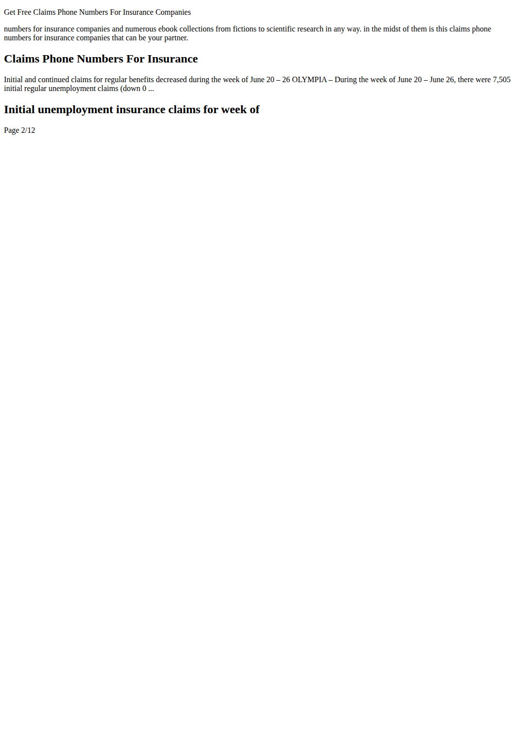Get Free Claims Phone Numbers For Insurance Companies
numbers for insurance companies and numerous ebook collections from fictions to scientific research in any way. in the midst of them is this claims phone numbers for insurance companies that can be your partner.
Claims Phone Numbers For Insurance
Initial and continued claims for regular benefits decreased during the week of June 20 – 26 OLYMPIA – During the week of June 20 – June 26, there were 7,505 initial regular unemployment claims (down 0 ...
Initial unemployment insurance claims for week of
Page 2/12